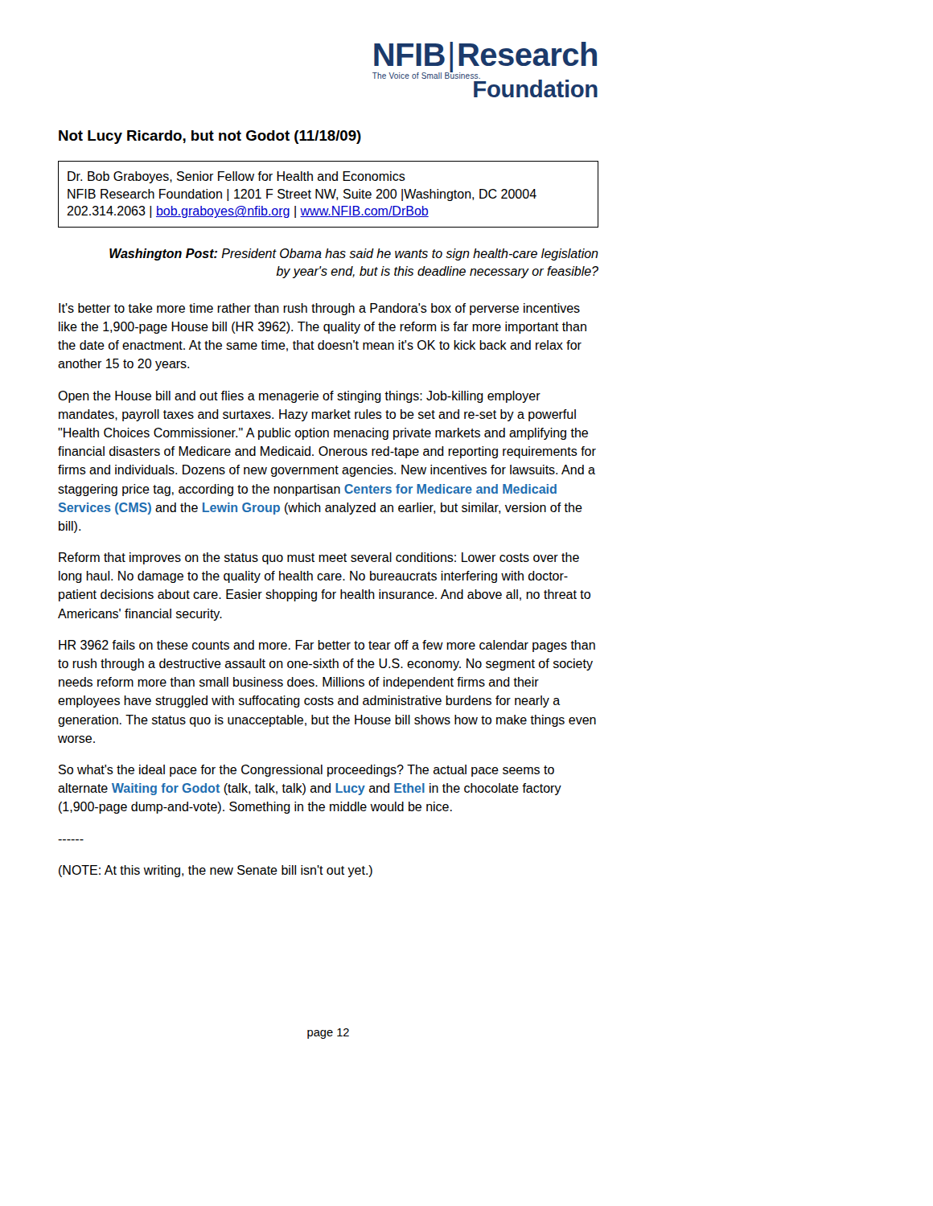NFIB|Research
The Voice of Small Business.
Foundation
Not Lucy Ricardo, but not Godot (11/18/09)
Dr. Bob Graboyes, Senior Fellow for Health and Economics
NFIB Research Foundation | 1201 F Street NW, Suite 200 |Washington, DC 20004
202.314.2063 | bob.graboyes@nfib.org | www.NFIB.com/DrBob
Washington Post: President Obama has said he wants to sign health-care legislation by year's end, but is this deadline necessary or feasible?
It's better to take more time rather than rush through a Pandora's box of perverse incentives like the 1,900-page House bill (HR 3962). The quality of the reform is far more important than the date of enactment. At the same time, that doesn't mean it's OK to kick back and relax for another 15 to 20 years.
Open the House bill and out flies a menagerie of stinging things: Job-killing employer mandates, payroll taxes and surtaxes. Hazy market rules to be set and re-set by a powerful "Health Choices Commissioner." A public option menacing private markets and amplifying the financial disasters of Medicare and Medicaid. Onerous red-tape and reporting requirements for firms and individuals. Dozens of new government agencies. New incentives for lawsuits. And a staggering price tag, according to the nonpartisan Centers for Medicare and Medicaid Services (CMS) and the Lewin Group (which analyzed an earlier, but similar, version of the bill).
Reform that improves on the status quo must meet several conditions: Lower costs over the long haul. No damage to the quality of health care. No bureaucrats interfering with doctor-patient decisions about care. Easier shopping for health insurance. And above all, no threat to Americans' financial security.
HR 3962 fails on these counts and more. Far better to tear off a few more calendar pages than to rush through a destructive assault on one-sixth of the U.S. economy. No segment of society needs reform more than small business does. Millions of independent firms and their employees have struggled with suffocating costs and administrative burdens for nearly a generation. The status quo is unacceptable, but the House bill shows how to make things even worse.
So what's the ideal pace for the Congressional proceedings? The actual pace seems to alternate Waiting for Godot (talk, talk, talk) and Lucy and Ethel in the chocolate factory (1,900-page dump-and-vote). Something in the middle would be nice.
------
(NOTE: At this writing, the new Senate bill isn't out yet.)
page 12